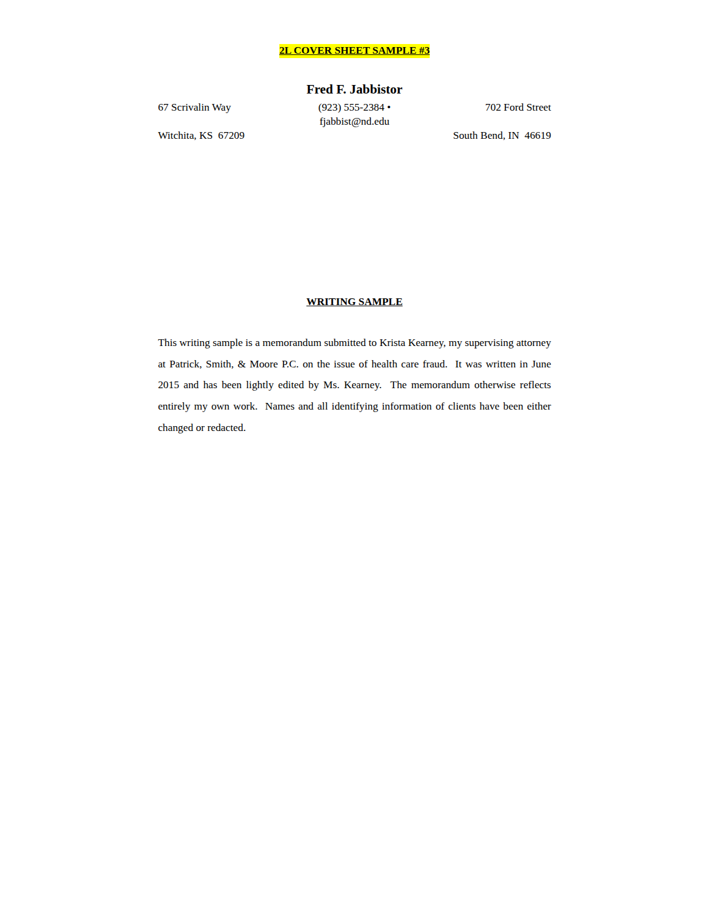2L COVER SHEET SAMPLE #3
Fred F. Jabbistor
| 67 Scrivalin Way | (923) 555-2384 • fjabbist@nd.edu | 702 Ford Street |
| Witchita, KS 67209 | | South Bend, IN 46619 |
WRITING SAMPLE
This writing sample is a memorandum submitted to Krista Kearney, my supervising attorney at Patrick, Smith, & Moore P.C. on the issue of health care fraud. It was written in June 2015 and has been lightly edited by Ms. Kearney. The memorandum otherwise reflects entirely my own work. Names and all identifying information of clients have been either changed or redacted.